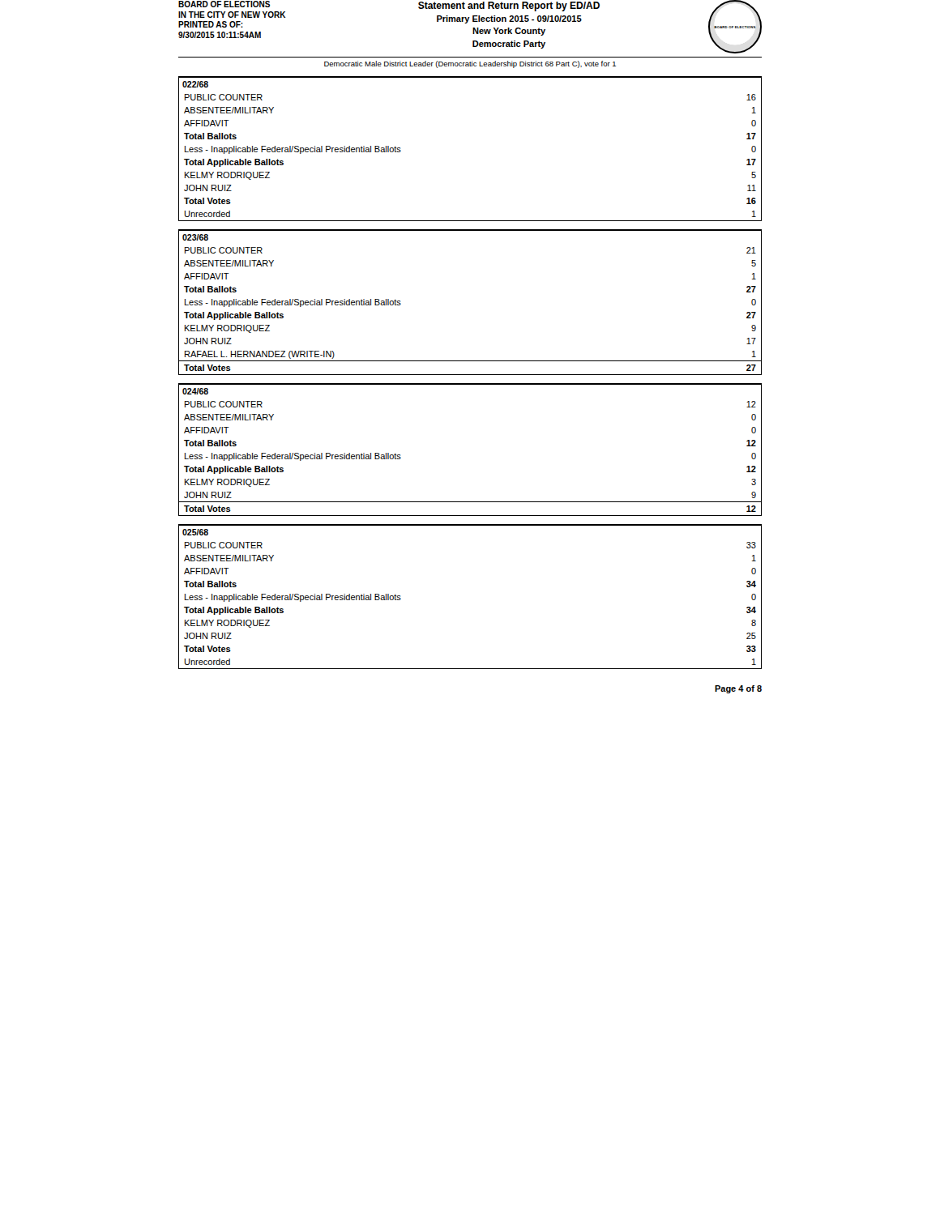BOARD OF ELECTIONS
IN THE CITY OF NEW YORK
PRINTED AS OF:
9/30/2015 10:11:54AM
Statement and Return Report by ED/AD
Primary Election 2015 - 09/10/2015
New York County
Democratic Party
Democratic Male District Leader (Democratic Leadership District 68 Part C), vote for 1
022/68
| PUBLIC COUNTER | 16 |
| ABSENTEE/MILITARY | 1 |
| AFFIDAVIT | 0 |
| Total Ballots | 17 |
| Less - Inapplicable Federal/Special Presidential Ballots | 0 |
| Total Applicable Ballots | 17 |
| KELMY RODRIQUEZ | 5 |
| JOHN RUIZ | 11 |
| Total Votes | 16 |
| Unrecorded | 1 |
023/68
| PUBLIC COUNTER | 21 |
| ABSENTEE/MILITARY | 5 |
| AFFIDAVIT | 1 |
| Total Ballots | 27 |
| Less - Inapplicable Federal/Special Presidential Ballots | 0 |
| Total Applicable Ballots | 27 |
| KELMY RODRIQUEZ | 9 |
| JOHN RUIZ | 17 |
| RAFAEL L. HERNANDEZ (WRITE-IN) | 1 |
| Total Votes | 27 |
024/68
| PUBLIC COUNTER | 12 |
| ABSENTEE/MILITARY | 0 |
| AFFIDAVIT | 0 |
| Total Ballots | 12 |
| Less - Inapplicable Federal/Special Presidential Ballots | 0 |
| Total Applicable Ballots | 12 |
| KELMY RODRIQUEZ | 3 |
| JOHN RUIZ | 9 |
| Total Votes | 12 |
025/68
| PUBLIC COUNTER | 33 |
| ABSENTEE/MILITARY | 1 |
| AFFIDAVIT | 0 |
| Total Ballots | 34 |
| Less - Inapplicable Federal/Special Presidential Ballots | 0 |
| Total Applicable Ballots | 34 |
| KELMY RODRIQUEZ | 8 |
| JOHN RUIZ | 25 |
| Total Votes | 33 |
| Unrecorded | 1 |
Page 4 of 8